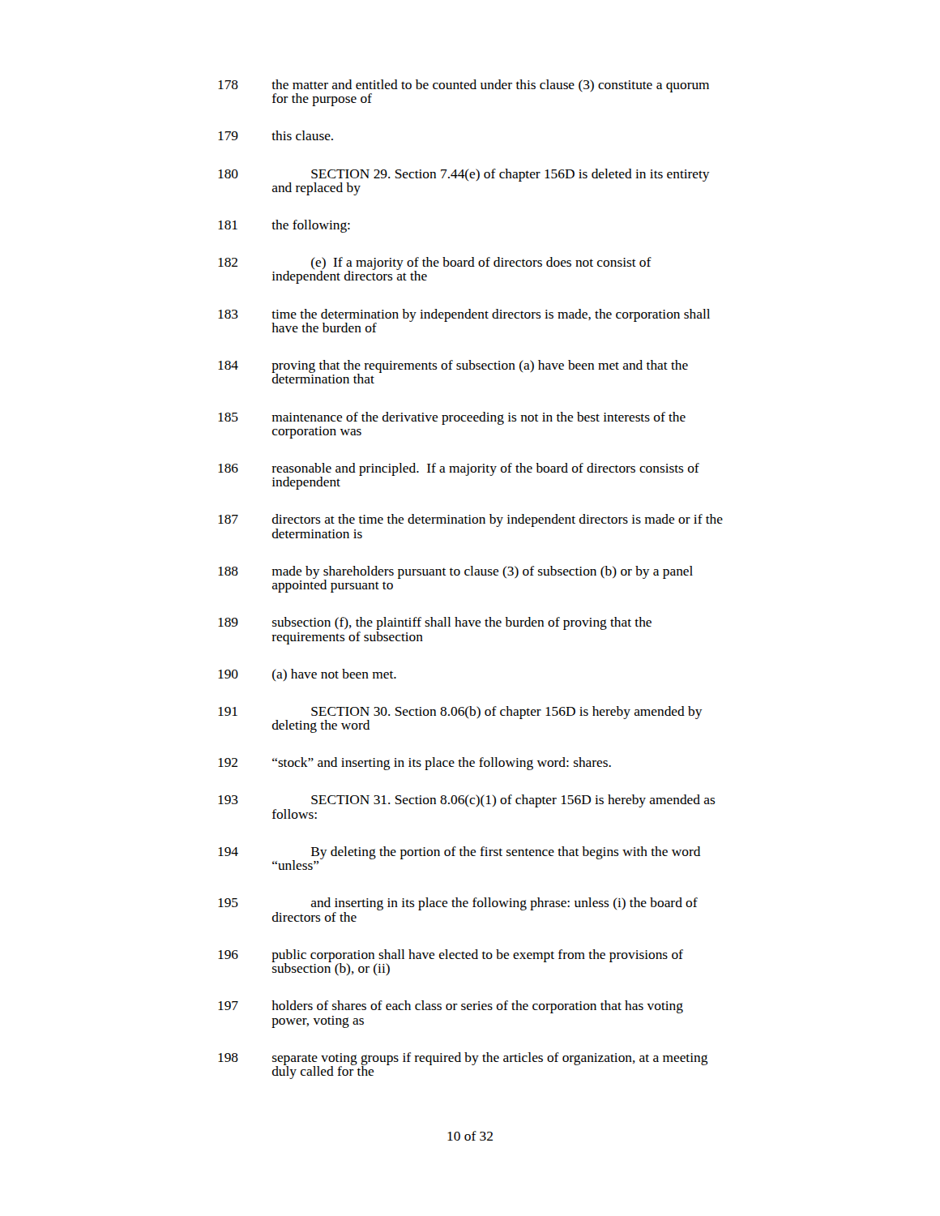178
the matter and entitled to be counted under this clause (3) constitute a quorum for the purpose of
179
this clause.
180
SECTION 29. Section 7.44(e) of chapter 156D is deleted in its entirety and replaced by
181
the following:
182
(e) If a majority of the board of directors does not consist of independent directors at the
183
time the determination by independent directors is made, the corporation shall have the burden of
184
proving that the requirements of subsection (a) have been met and that the determination that
185
maintenance of the derivative proceeding is not in the best interests of the corporation was
186
reasonable and principled. If a majority of the board of directors consists of independent
187
directors at the time the determination by independent directors is made or if the determination is
188
made by shareholders pursuant to clause (3) of subsection (b) or by a panel appointed pursuant to
189
subsection (f), the plaintiff shall have the burden of proving that the requirements of subsection
190
(a) have not been met.
191
SECTION 30. Section 8.06(b) of chapter 156D is hereby amended by deleting the word
192
“stock” and inserting in its place the following word: shares.
193
SECTION 31. Section 8.06(c)(1) of chapter 156D is hereby amended as follows:
194
By deleting the portion of the first sentence that begins with the word “unless”
195
and inserting in its place the following phrase: unless (i) the board of directors of the
196
public corporation shall have elected to be exempt from the provisions of subsection (b), or (ii)
197
holders of shares of each class or series of the corporation that has voting power, voting as
198
separate voting groups if required by the articles of organization, at a meeting duly called for the
10 of 32